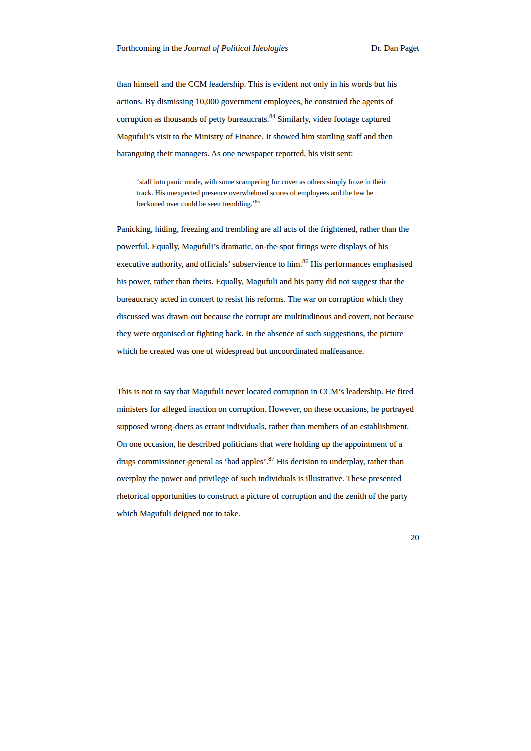Forthcoming in the Journal of Political Ideologies Dr. Dan Paget
than himself and the CCM leadership. This is evident not only in his words but his actions. By dismissing 10,000 government employees, he construed the agents of corruption as thousands of petty bureaucrats.84 Similarly, video footage captured Magufuli’s visit to the Ministry of Finance. It showed him startling staff and then haranguing their managers. As one newspaper reported, his visit sent:
‘staff into panic mode, with some scampering for cover as others simply froze in their track. His unexpected presence overwhelmed scores of employees and the few he beckoned over could be seen trembling.’85
Panicking, hiding, freezing and trembling are all acts of the frightened, rather than the powerful. Equally, Magufuli’s dramatic, on-the-spot firings were displays of his executive authority, and officials’ subservience to him.86 His performances emphasised his power, rather than theirs. Equally, Magufuli and his party did not suggest that the bureaucracy acted in concert to resist his reforms. The war on corruption which they discussed was drawn-out because the corrupt are multitudinous and covert, not because they were organised or fighting back. In the absence of such suggestions, the picture which he created was one of widespread but uncoordinated malfeasance.
This is not to say that Magufuli never located corruption in CCM’s leadership. He fired ministers for alleged inaction on corruption. However, on these occasions, he portrayed supposed wrong-doers as errant individuals, rather than members of an establishment. On one occasion, he described politicians that were holding up the appointment of a drugs commissioner-general as ‘bad apples’.87 His decision to underplay, rather than overplay the power and privilege of such individuals is illustrative. These presented rhetorical opportunities to construct a picture of corruption and the zenith of the party which Magufuli deigned not to take.
20